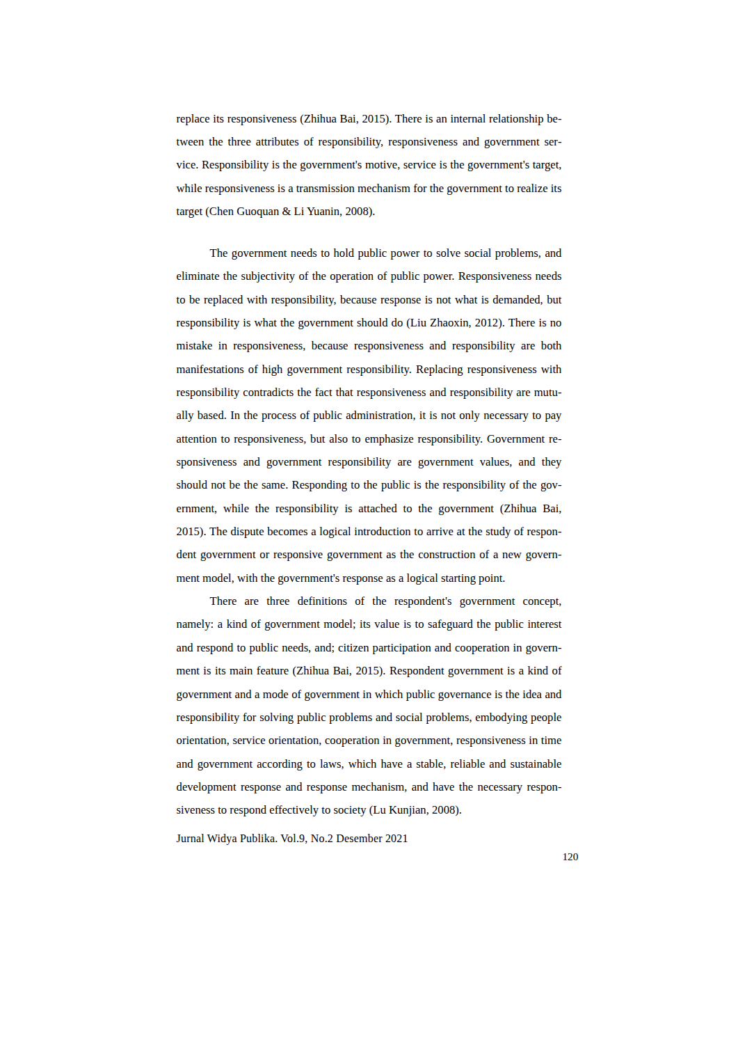replace its responsiveness (Zhihua Bai, 2015). There is an internal relationship between the three attributes of responsibility, responsiveness and government service. Responsibility is the government's motive, service is the government's target, while responsiveness is a transmission mechanism for the government to realize its target (Chen Guoquan & Li Yuanin, 2008).
The government needs to hold public power to solve social problems, and eliminate the subjectivity of the operation of public power. Responsiveness needs to be replaced with responsibility, because response is not what is demanded, but responsibility is what the government should do (Liu Zhaoxin, 2012). There is no mistake in responsiveness, because responsiveness and responsibility are both manifestations of high government responsibility. Replacing responsiveness with responsibility contradicts the fact that responsiveness and responsibility are mutually based. In the process of public administration, it is not only necessary to pay attention to responsiveness, but also to emphasize responsibility. Government responsiveness and government responsibility are government values, and they should not be the same. Responding to the public is the responsibility of the government, while the responsibility is attached to the government (Zhihua Bai, 2015). The dispute becomes a logical introduction to arrive at the study of respondent government or responsive government as the construction of a new government model, with the government's response as a logical starting point.
There are three definitions of the respondent's government concept, namely: a kind of government model; its value is to safeguard the public interest and respond to public needs, and; citizen participation and cooperation in government is its main feature (Zhihua Bai, 2015). Respondent government is a kind of government and a mode of government in which public governance is the idea and responsibility for solving public problems and social problems, embodying people orientation, service orientation, cooperation in government, responsiveness in time and government according to laws, which have a stable, reliable and sustainable development response and response mechanism, and have the necessary responsiveness to respond effectively to society (Lu Kunjian, 2008).
Jurnal Widya Publika. Vol.9, No.2 Desember 2021
120